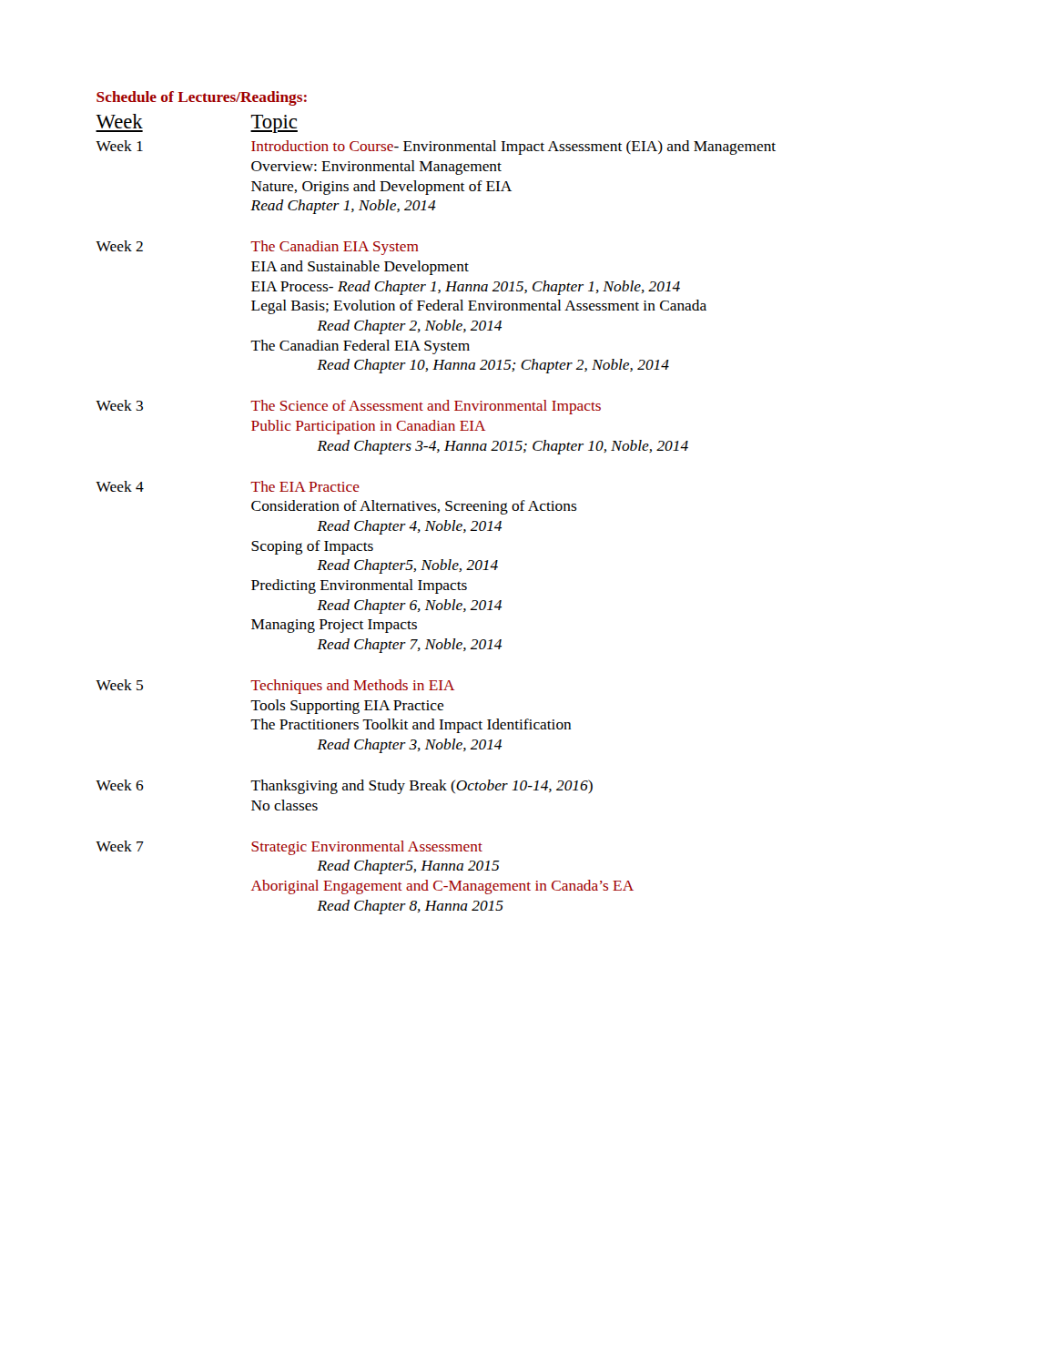Schedule of Lectures/Readings:
Week
Topic
Week 1
Introduction to Course- Environmental Impact Assessment (EIA) and Management
Overview: Environmental Management
Nature, Origins and Development of EIA
Read Chapter 1, Noble, 2014
Week 2
The Canadian EIA System
EIA and Sustainable Development
EIA Process- Read Chapter 1, Hanna 2015, Chapter 1, Noble, 2014
Legal Basis; Evolution of Federal Environmental Assessment in Canada
Read Chapter 2, Noble, 2014
The Canadian Federal EIA System
Read Chapter 10, Hanna 2015; Chapter 2, Noble, 2014
Week 3
The Science of Assessment and Environmental Impacts
Public Participation in Canadian EIA
Read Chapters 3-4, Hanna 2015; Chapter 10, Noble, 2014
Week 4
The EIA Practice
Consideration of Alternatives, Screening of Actions
Read Chapter 4, Noble, 2014
Scoping of Impacts
Read Chapter5, Noble, 2014
Predicting Environmental Impacts
Read Chapter 6, Noble, 2014
Managing Project Impacts
Read Chapter 7, Noble, 2014
Week 5
Techniques and Methods in EIA
Tools Supporting EIA Practice
The Practitioners Toolkit and Impact Identification
Read Chapter 3, Noble, 2014
Week 6
Thanksgiving and Study Break (October 10-14, 2016)
No classes
Week 7
Strategic Environmental Assessment
Read Chapter5, Hanna 2015
Aboriginal Engagement and C-Management in Canada’s EA
Read Chapter 8, Hanna 2015